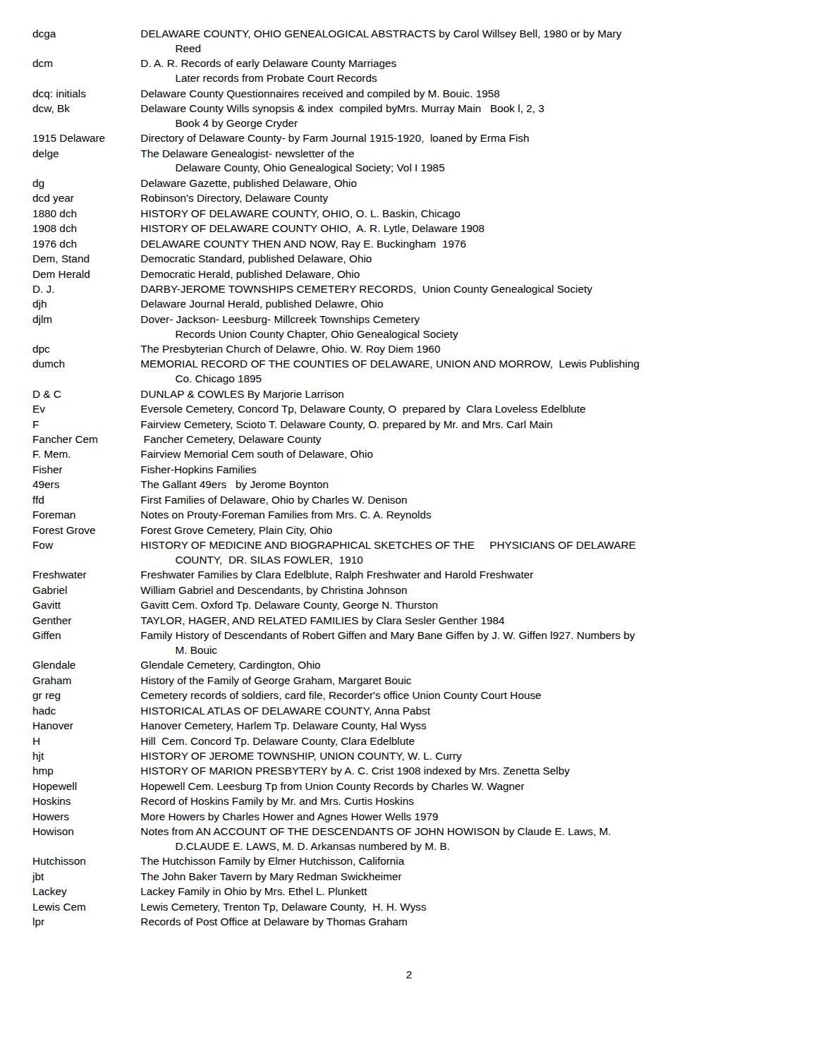| dcga | DELAWARE COUNTY, OHIO GENEALOGICAL ABSTRACTS by Carol Willsey Bell, 1980 or by Mary Reed |
| dcm | D. A. R. Records of early Delaware County Marriages Later records from Probate Court Records |
| dcq: initials | Delaware County Questionnaires received and compiled by M. Bouic. 1958 |
| dcw, Bk | Delaware County Wills synopsis & index compiled byMrs. Murray Main Book l, 2, 3 Book 4 by George Cryder |
| 1915 Delaware | Directory of Delaware County- by Farm Journal 1915-1920, loaned by Erma Fish |
| delge | The Delaware Genealogist- newsletter of the Delaware County, Ohio Genealogical Society; Vol I 1985 |
| dg | Delaware Gazette, published Delaware, Ohio |
| dcd year | Robinson's Directory, Delaware County |
| 1880 dch | HISTORY OF DELAWARE COUNTY, OHIO, O. L. Baskin, Chicago |
| 1908 dch | HISTORY OF DELAWARE COUNTY OHIO, A. R. Lytle, Delaware 1908 |
| 1976 dch | DELAWARE COUNTY THEN AND NOW, Ray E. Buckingham 1976 |
| Dem, Stand | Democratic Standard, published Delaware, Ohio |
| Dem Herald | Democratic Herald, published Delaware, Ohio |
| D. J. | DARBY-JEROME TOWNSHIPS CEMETERY RECORDS, Union County Genealogical Society |
| djh | Delaware Journal Herald, published Delawre, Ohio |
| djlm | Dover- Jackson- Leesburg- Millcreek Townships Cemetery Records Union County Chapter, Ohio Genealogical Society |
| dpc | The Presbyterian Church of Delawre, Ohio. W. Roy Diem 1960 |
| dumch | MEMORIAL RECORD OF THE COUNTIES OF DELAWARE, UNION AND MORROW, Lewis Publishing Co. Chicago 1895 |
| D & C | DUNLAP & COWLES By Marjorie Larrison |
| Ev | Eversole Cemetery, Concord Tp, Delaware County, O prepared by Clara Loveless Edelblute |
| F | Fairview Cemetery, Scioto T. Delaware County, O. prepared by Mr. and Mrs. Carl Main |
| Fancher Cem | Fancher Cemetery, Delaware County |
| F. Mem. | Fairview Memorial Cem south of Delaware, Ohio |
| Fisher | Fisher-Hopkins Families |
| 49ers | The Gallant 49ers by Jerome Boynton |
| ffd | First Families of Delaware, Ohio by Charles W. Denison |
| Foreman | Notes on Prouty-Foreman Families from Mrs. C. A. Reynolds |
| Forest Grove | Forest Grove Cemetery, Plain City, Ohio |
| Fow | HISTORY OF MEDICINE AND BIOGRAPHICAL SKETCHES OF THE PHYSICIANS OF DELAWARE COUNTY, DR. SILAS FOWLER, 1910 |
| Freshwater | Freshwater Families by Clara Edelblute, Ralph Freshwater and Harold Freshwater |
| Gabriel | William Gabriel and Descendants, by Christina Johnson |
| Gavitt | Gavitt Cem. Oxford Tp. Delaware County, George N. Thurston |
| Genther | TAYLOR, HAGER, AND RELATED FAMILIES by Clara Sesler Genther 1984 |
| Giffen | Family History of Descendants of Robert Giffen and Mary Bane Giffen by J. W. Giffen l927. Numbers by M. Bouic |
| Glendale | Glendale Cemetery, Cardington, Ohio |
| Graham | History of the Family of George Graham, Margaret Bouic |
| gr reg | Cemetery records of soldiers, card file, Recorder's office Union County Court House |
| hadc | HISTORICAL ATLAS OF DELAWARE COUNTY, Anna Pabst |
| Hanover | Hanover Cemetery, Harlem Tp. Delaware County, Hal Wyss |
| H | Hill Cem. Concord Tp. Delaware County, Clara Edelblute |
| hjt | HISTORY OF JEROME TOWNSHIP, UNION COUNTY, W. L. Curry |
| hmp | HISTORY OF MARION PRESBYTERY by A. C. Crist 1908 indexed by Mrs. Zenetta Selby |
| Hopewell | Hopewell Cem. Leesburg Tp from Union County Records by Charles W. Wagner |
| Hoskins | Record of Hoskins Family by Mr. and Mrs. Curtis Hoskins |
| Howers | More Howers by Charles Hower and Agnes Hower Wells 1979 |
| Howison | Notes from AN ACCOUNT OF THE DESCENDANTS OF JOHN HOWISON by Claude E. Laws, M. D.CLAUDE E. LAWS, M. D. Arkansas numbered by M. B. |
| Hutchisson | The Hutchisson Family by Elmer Hutchisson, California |
| jbt | The John Baker Tavern by Mary Redman Swickheimer |
| Lackey | Lackey Family in Ohio by Mrs. Ethel L. Plunkett |
| Lewis Cem | Lewis Cemetery, Trenton Tp, Delaware County, H. H. Wyss |
| lpr | Records of Post Office at Delaware by Thomas Graham |
2